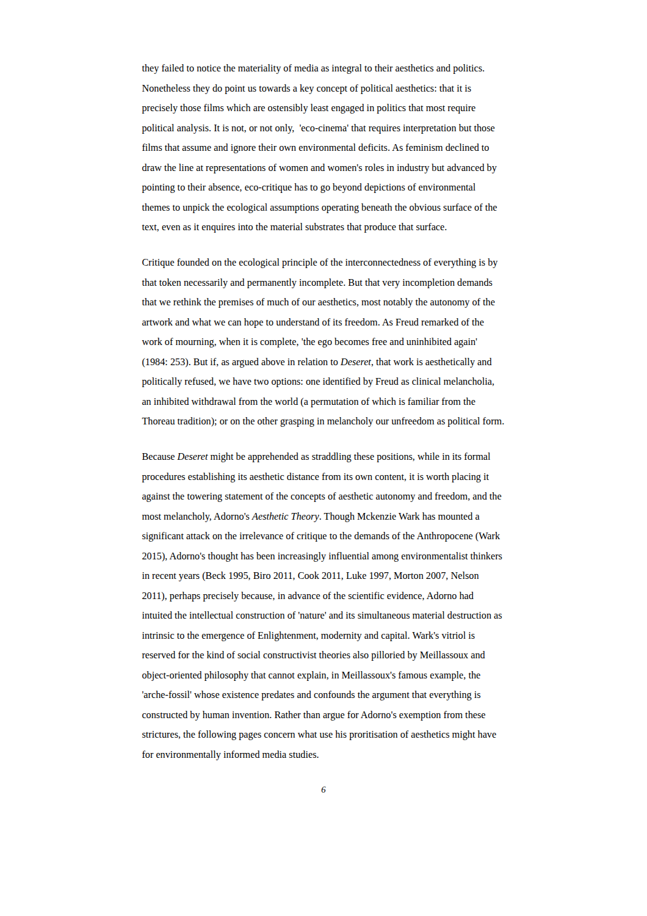they failed to notice the materiality of media as integral to their aesthetics and politics. Nonetheless they do point us towards a key concept of political aesthetics: that it is precisely those films which are ostensibly least engaged in politics that most require political analysis. It is not, or not only, 'eco-cinema' that requires interpretation but those films that assume and ignore their own environmental deficits. As feminism declined to draw the line at representations of women and women's roles in industry but advanced by pointing to their absence, eco-critique has to go beyond depictions of environmental themes to unpick the ecological assumptions operating beneath the obvious surface of the text, even as it enquires into the material substrates that produce that surface.
Critique founded on the ecological principle of the interconnectedness of everything is by that token necessarily and permanently incomplete. But that very incompletion demands that we rethink the premises of much of our aesthetics, most notably the autonomy of the artwork and what we can hope to understand of its freedom. As Freud remarked of the work of mourning, when it is complete, 'the ego becomes free and uninhibited again' (1984: 253). But if, as argued above in relation to Deseret, that work is aesthetically and politically refused, we have two options: one identified by Freud as clinical melancholia, an inhibited withdrawal from the world (a permutation of which is familiar from the Thoreau tradition); or on the other grasping in melancholy our unfreedom as political form.
Because Deseret might be apprehended as straddling these positions, while in its formal procedures establishing its aesthetic distance from its own content, it is worth placing it against the towering statement of the concepts of aesthetic autonomy and freedom, and the most melancholy, Adorno's Aesthetic Theory. Though Mckenzie Wark has mounted a significant attack on the irrelevance of critique to the demands of the Anthropocene (Wark 2015), Adorno's thought has been increasingly influential among environmentalist thinkers in recent years (Beck 1995, Biro 2011, Cook 2011, Luke 1997, Morton 2007, Nelson 2011), perhaps precisely because, in advance of the scientific evidence, Adorno had intuited the intellectual construction of 'nature' and its simultaneous material destruction as intrinsic to the emergence of Enlightenment, modernity and capital. Wark's vitriol is reserved for the kind of social constructivist theories also pilloried by Meillassoux and object-oriented philosophy that cannot explain, in Meillassoux's famous example, the 'arche-fossil' whose existence predates and confounds the argument that everything is constructed by human invention. Rather than argue for Adorno's exemption from these strictures, the following pages concern what use his proritisation of aesthetics might have for environmentally informed media studies.
6